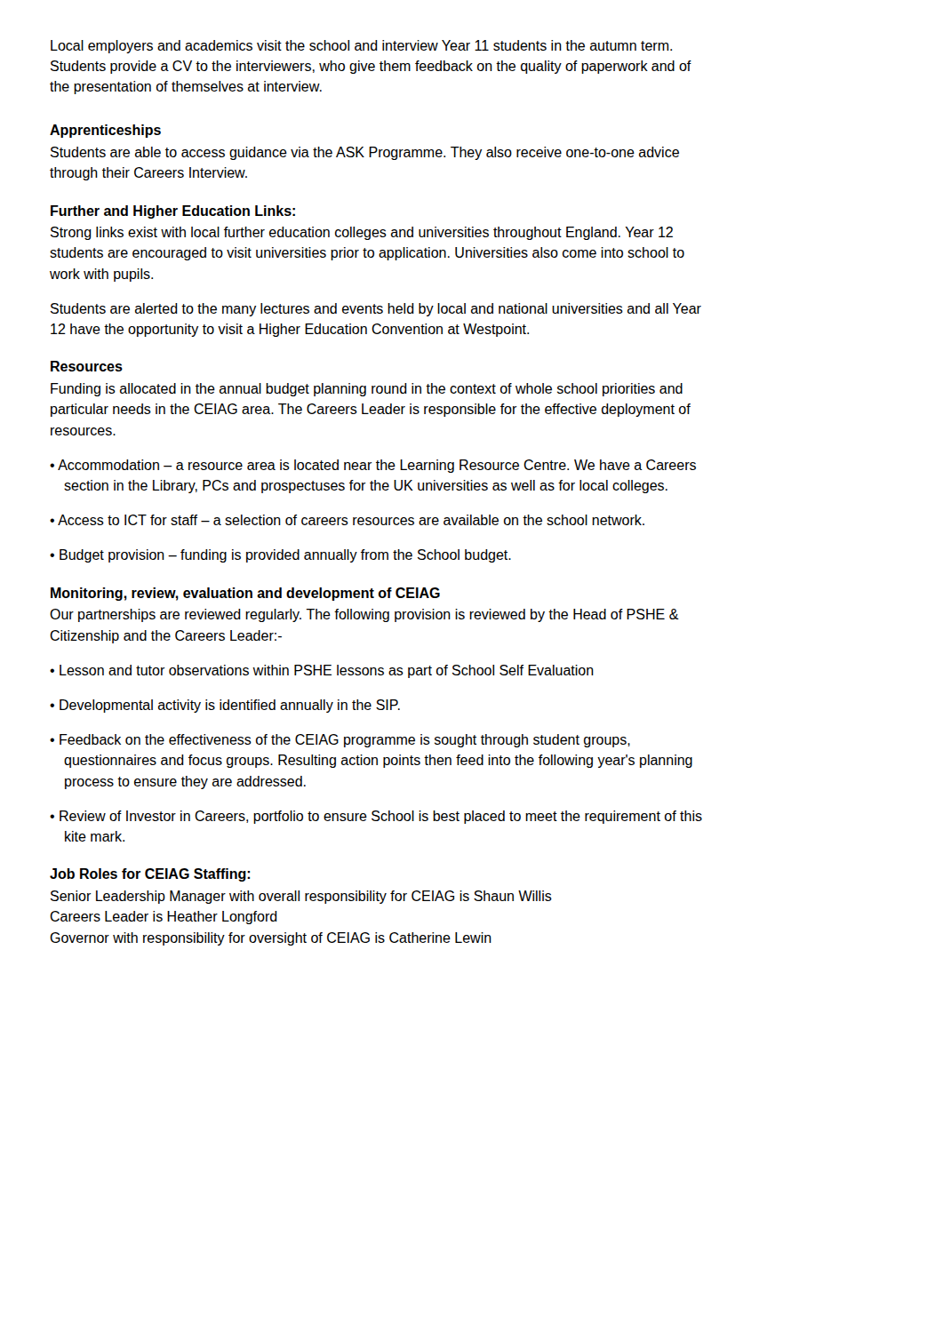Local employers and academics visit the school and interview Year 11 students in the autumn term. Students provide a CV to the interviewers, who give them feedback on the quality of paperwork and of the presentation of themselves at interview.
Apprenticeships
Students are able to access guidance via the ASK Programme. They also receive one-to-one advice through their Careers Interview.
Further and Higher Education Links:
Strong links exist with local further education colleges and universities throughout England. Year 12 students are encouraged to visit universities prior to application. Universities also come into school to work with pupils.
Students are alerted to the many lectures and events held by local and national universities and all Year 12 have the opportunity to visit a Higher Education Convention at Westpoint.
Resources
Funding is allocated in the annual budget planning round in the context of whole school priorities and particular needs in the CEIAG area. The Careers Leader is responsible for the effective deployment of resources.
• Accommodation – a resource area is located near the Learning Resource Centre. We have a Careers section in the Library, PCs and prospectuses for the UK universities as well as for local colleges.
• Access to ICT for staff – a selection of careers resources are available on the school network.
• Budget provision – funding is provided annually from the School budget.
Monitoring, review, evaluation and development of CEIAG
Our partnerships are reviewed regularly. The following provision is reviewed by the Head of PSHE & Citizenship and the Careers Leader:-
• Lesson and tutor observations within PSHE lessons as part of School Self Evaluation
• Developmental activity is identified annually in the SIP.
• Feedback on the effectiveness of the CEIAG programme is sought through student groups, questionnaires and focus groups. Resulting action points then feed into the following year's planning process to ensure they are addressed.
• Review of Investor in Careers, portfolio to ensure School is best placed to meet the requirement of this kite mark.
Job Roles for CEIAG Staffing:
Senior Leadership Manager with overall responsibility for CEIAG is Shaun Willis
Careers Leader is Heather Longford
Governor with responsibility for oversight of CEIAG is Catherine Lewin